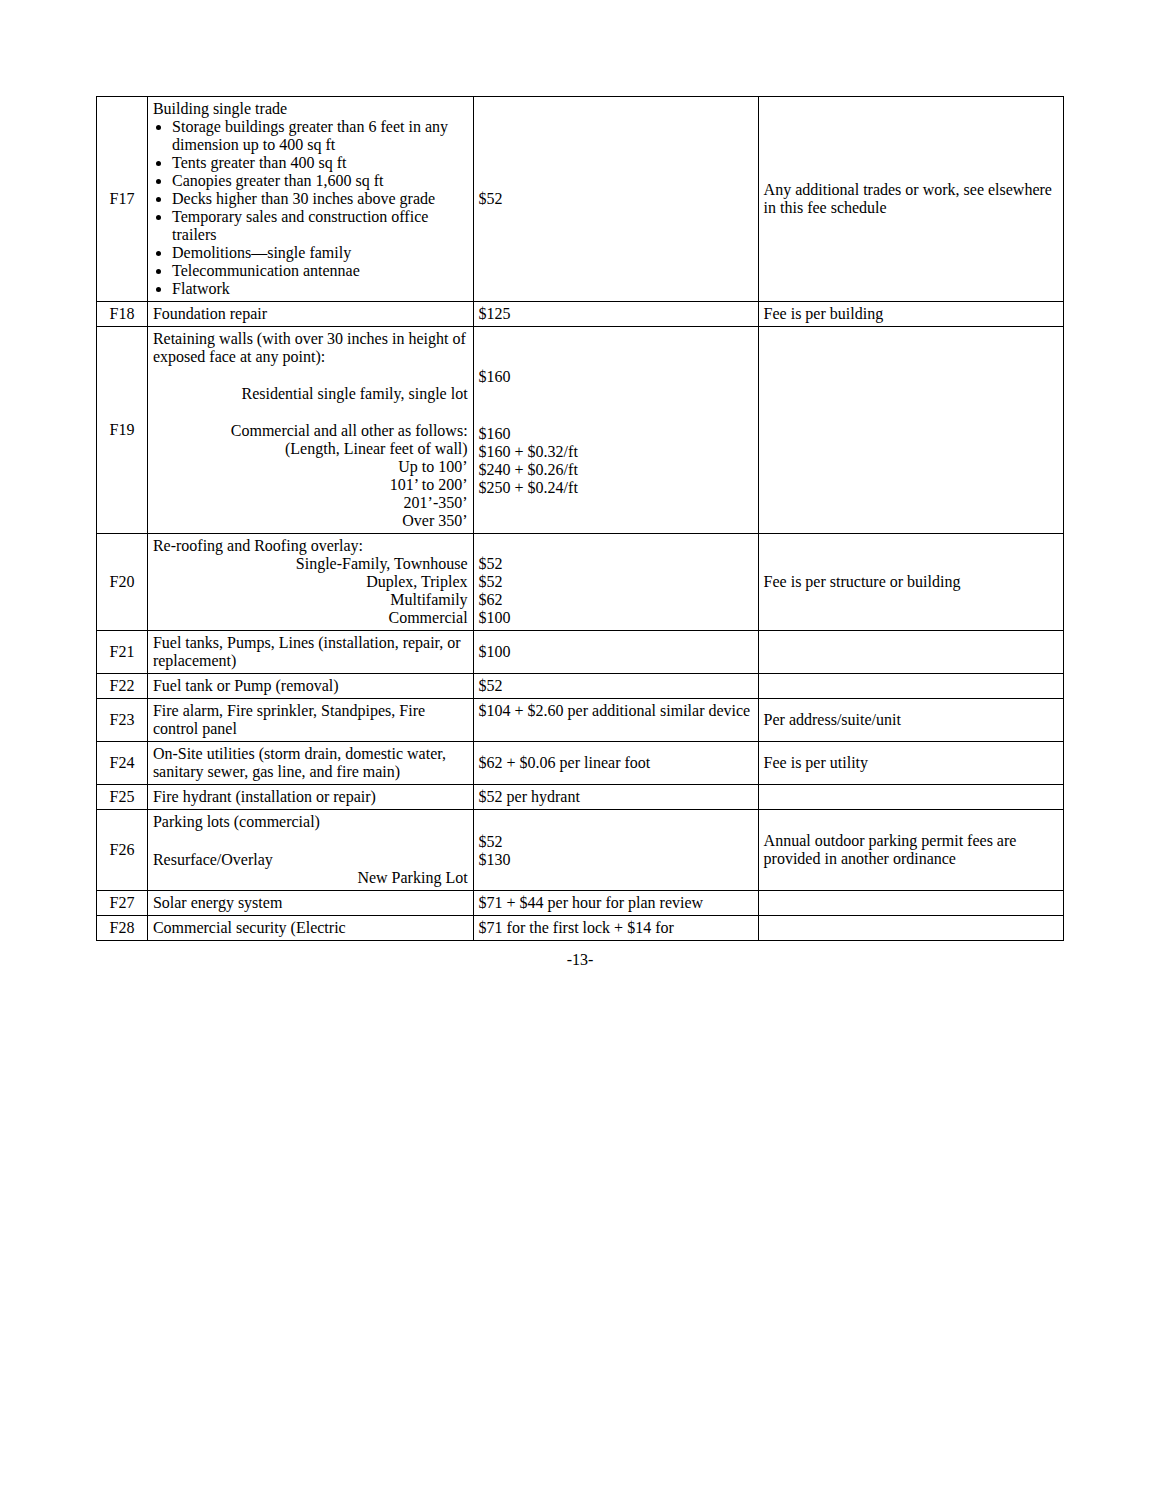| F17 | Building single trade Storage buildings greater than 6 feet in any dimension up to 400 sq ft Tents greater than 400 sq ft Canopies greater than 1,600 sq ft Decks higher than 30 inches above grade Temporary sales and construction office trailers Demolitions—single family Telecommunication antennae Flatwork | $52 | Any additional trades or work, see elsewhere in this fee schedule |
| F18 | Foundation repair | $125 | Fee is per building |
| F19 | Retaining walls (with over 30 inches in height of exposed face at any point): Residential single family, single lot Commercial and all other as follows: (Length, Linear feet of wall) Up to 100’ 101’ to 200’ 201’-350’ Over 350’ | $160 $160 $160 + $0.32/ft $240 + $0.26/ft $250 + $0.24/ft | |
| F20 | Re-roofing and Roofing overlay: Single-Family, Townhouse Duplex, Triplex Multifamily Commercial | $52 $52 $62 $100 | Fee is per structure or building |
| F21 | Fuel tanks, Pumps, Lines (installation, repair, or replacement) | $100 | |
| F22 | Fuel tank or Pump (removal) | $52 | |
| F23 | Fire alarm, Fire sprinkler, Standpipes, Fire control panel | $104 + $2.60 per additional similar device | Per address/suite/unit |
| F24 | On-Site utilities (storm drain, domestic water, sanitary sewer, gas line, and fire main) | $62 + $0.06 per linear foot | Fee is per utility |
| F25 | Fire hydrant (installation or repair) | $52 per hydrant | |
| F26 | Parking lots (commercial) Resurface/Overlay New Parking Lot | $52 $130 | Annual outdoor parking permit fees are provided in another ordinance |
| F27 | Solar energy system | $71 + $44 per hour for plan review | |
| F28 | Commercial security (Electric | $71 for the first lock + $14 for | |
-13-